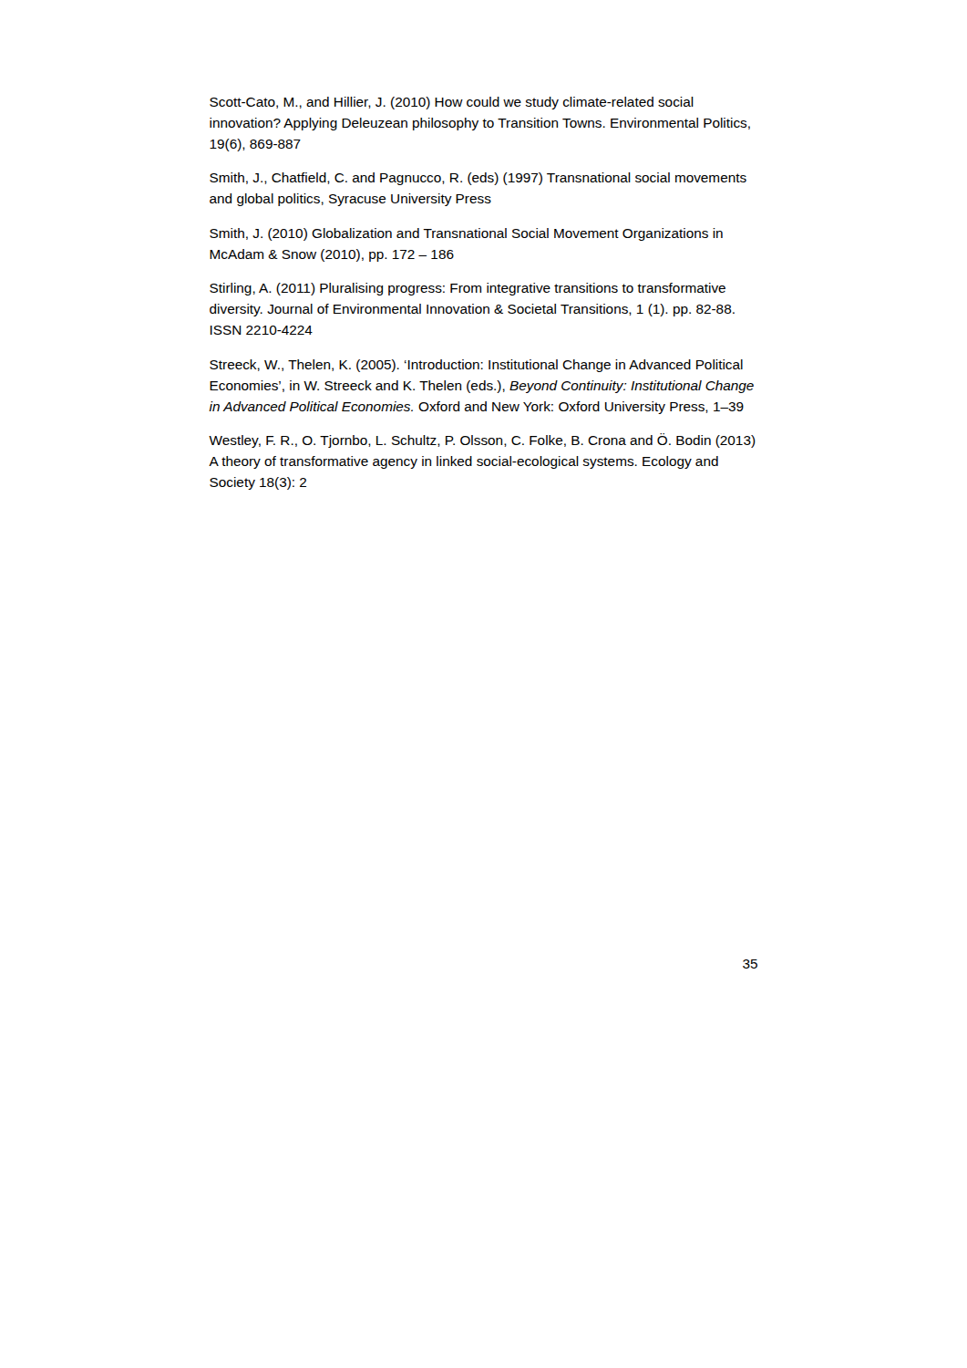Scott-Cato, M., and Hillier, J. (2010) How could we study climate-related social innovation? Applying Deleuzean philosophy to Transition Towns. Environmental Politics, 19(6), 869-887
Smith, J., Chatfield, C. and Pagnucco, R. (eds) (1997) Transnational social movements and global politics, Syracuse University Press
Smith, J. (2010) Globalization and Transnational Social Movement Organizations in McAdam & Snow (2010), pp. 172 – 186
Stirling, A. (2011) Pluralising progress: From integrative transitions to transformative diversity. Journal of Environmental Innovation & Societal Transitions, 1 (1). pp. 82-88. ISSN 2210-4224
Streeck, W., Thelen, K. (2005). ‘Introduction: Institutional Change in Advanced Political Economies’, in W. Streeck and K. Thelen (eds.), Beyond Continuity: Institutional Change in Advanced Political Economies. Oxford and New York: Oxford University Press, 1–39
Westley, F. R., O. Tjornbo, L. Schultz, P. Olsson, C. Folke, B. Crona and Ö. Bodin (2013) A theory of transformative agency in linked social-ecological systems. Ecology and Society 18(3): 2
35